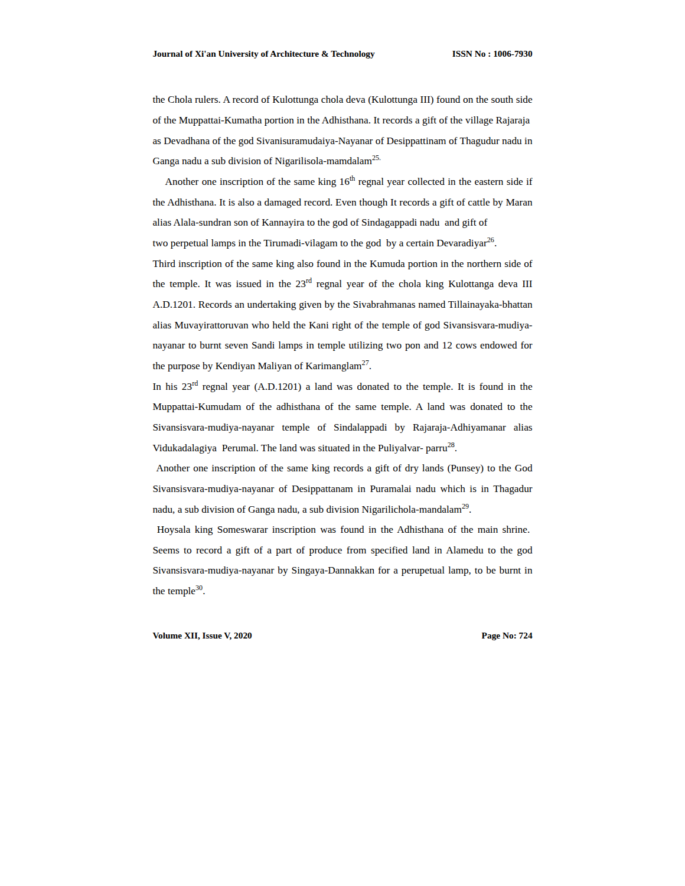Journal of Xi'an University of Architecture & Technology
ISSN No : 1006-7930
the Chola rulers. A record of Kulottunga chola deva (Kulottunga III) found on the south side of the Muppattai-Kumatha portion in the Adhisthana. It records a gift of the village Rajaraja as Devadhana of the god Sivanisuramudaiya-Nayanar of Desippattinam of Thagudur nadu in Ganga nadu a sub division of Nigarilisola-mamdalam25.
Another one inscription of the same king 16th regnal year collected in the eastern side if the Adhisthana. It is also a damaged record. Even though It records a gift of cattle by Maran alias Alala-sundran son of Kannayira to the god of Sindagappadi nadu and gift of
two perpetual lamps in the Tirumadi-vilagam to the god by a certain Devaradiyar26.
Third inscription of the same king also found in the Kumuda portion in the northern side of the temple. It was issued in the 23rd regnal year of the chola king Kulottanga deva III A.D.1201. Records an undertaking given by the Sivabrahmanas named Tillainayaka-bhattan alias Muvayirattoruvan who held the Kani right of the temple of god Sivansisvara-mudiya-nayanar to burnt seven Sandi lamps in temple utilizing two pon and 12 cows endowed for the purpose by Kendiyan Maliyan of Karimanglam27.
In his 23rd regnal year (A.D.1201) a land was donated to the temple. It is found in the Muppattai-Kumudam of the adhisthana of the same temple. A land was donated to the Sivansisvara-mudiya-nayanar temple of Sindalappadi by Rajaraja-Adhiyamanar alias Vidukadalagiya Perumal. The land was situated in the Puliyalvar- parru28.
Another one inscription of the same king records a gift of dry lands (Punsey) to the God Sivansisvara-mudiya-nayanar of Desippattanam in Puramalai nadu which is in Thagadur nadu, a sub division of Ganga nadu, a sub division Nigarilichola-mandalam29.
Hoysala king Someswarar inscription was found in the Adhisthana of the main shrine. Seems to record a gift of a part of produce from specified land in Alamedu to the god Sivansisvara-mudiya-nayanar by Singaya-Dannakkan for a perupetual lamp, to be burnt in the temple30.
Volume XII, Issue V, 2020
Page No: 724